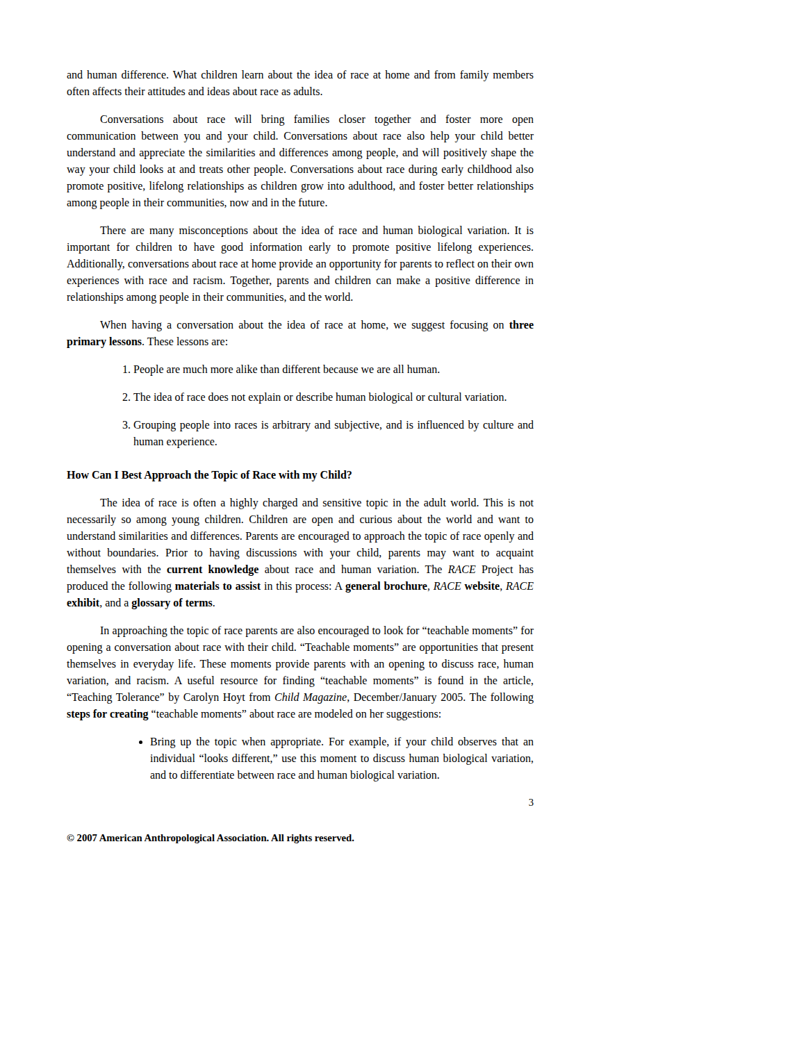and human difference. What children learn about the idea of race at home and from family members often affects their attitudes and ideas about race as adults.
Conversations about race will bring families closer together and foster more open communication between you and your child. Conversations about race also help your child better understand and appreciate the similarities and differences among people, and will positively shape the way your child looks at and treats other people. Conversations about race during early childhood also promote positive, lifelong relationships as children grow into adulthood, and foster better relationships among people in their communities, now and in the future.
There are many misconceptions about the idea of race and human biological variation. It is important for children to have good information early to promote positive lifelong experiences. Additionally, conversations about race at home provide an opportunity for parents to reflect on their own experiences with race and racism. Together, parents and children can make a positive difference in relationships among people in their communities, and the world.
When having a conversation about the idea of race at home, we suggest focusing on three primary lessons. These lessons are:
People are much more alike than different because we are all human.
The idea of race does not explain or describe human biological or cultural variation.
Grouping people into races is arbitrary and subjective, and is influenced by culture and human experience.
How Can I Best Approach the Topic of Race with my Child?
The idea of race is often a highly charged and sensitive topic in the adult world. This is not necessarily so among young children. Children are open and curious about the world and want to understand similarities and differences. Parents are encouraged to approach the topic of race openly and without boundaries. Prior to having discussions with your child, parents may want to acquaint themselves with the current knowledge about race and human variation. The RACE Project has produced the following materials to assist in this process: A general brochure, RACE website, RACE exhibit, and a glossary of terms.
In approaching the topic of race parents are also encouraged to look for “teachable moments” for opening a conversation about race with their child. “Teachable moments” are opportunities that present themselves in everyday life. These moments provide parents with an opening to discuss race, human variation, and racism. A useful resource for finding “teachable moments” is found in the article, “Teaching Tolerance” by Carolyn Hoyt from Child Magazine, December/January 2005. The following steps for creating “teachable moments” about race are modeled on her suggestions:
Bring up the topic when appropriate. For example, if your child observes that an individual “looks different,” use this moment to discuss human biological variation, and to differentiate between race and human biological variation.
3
© 2007 American Anthropological Association. All rights reserved.